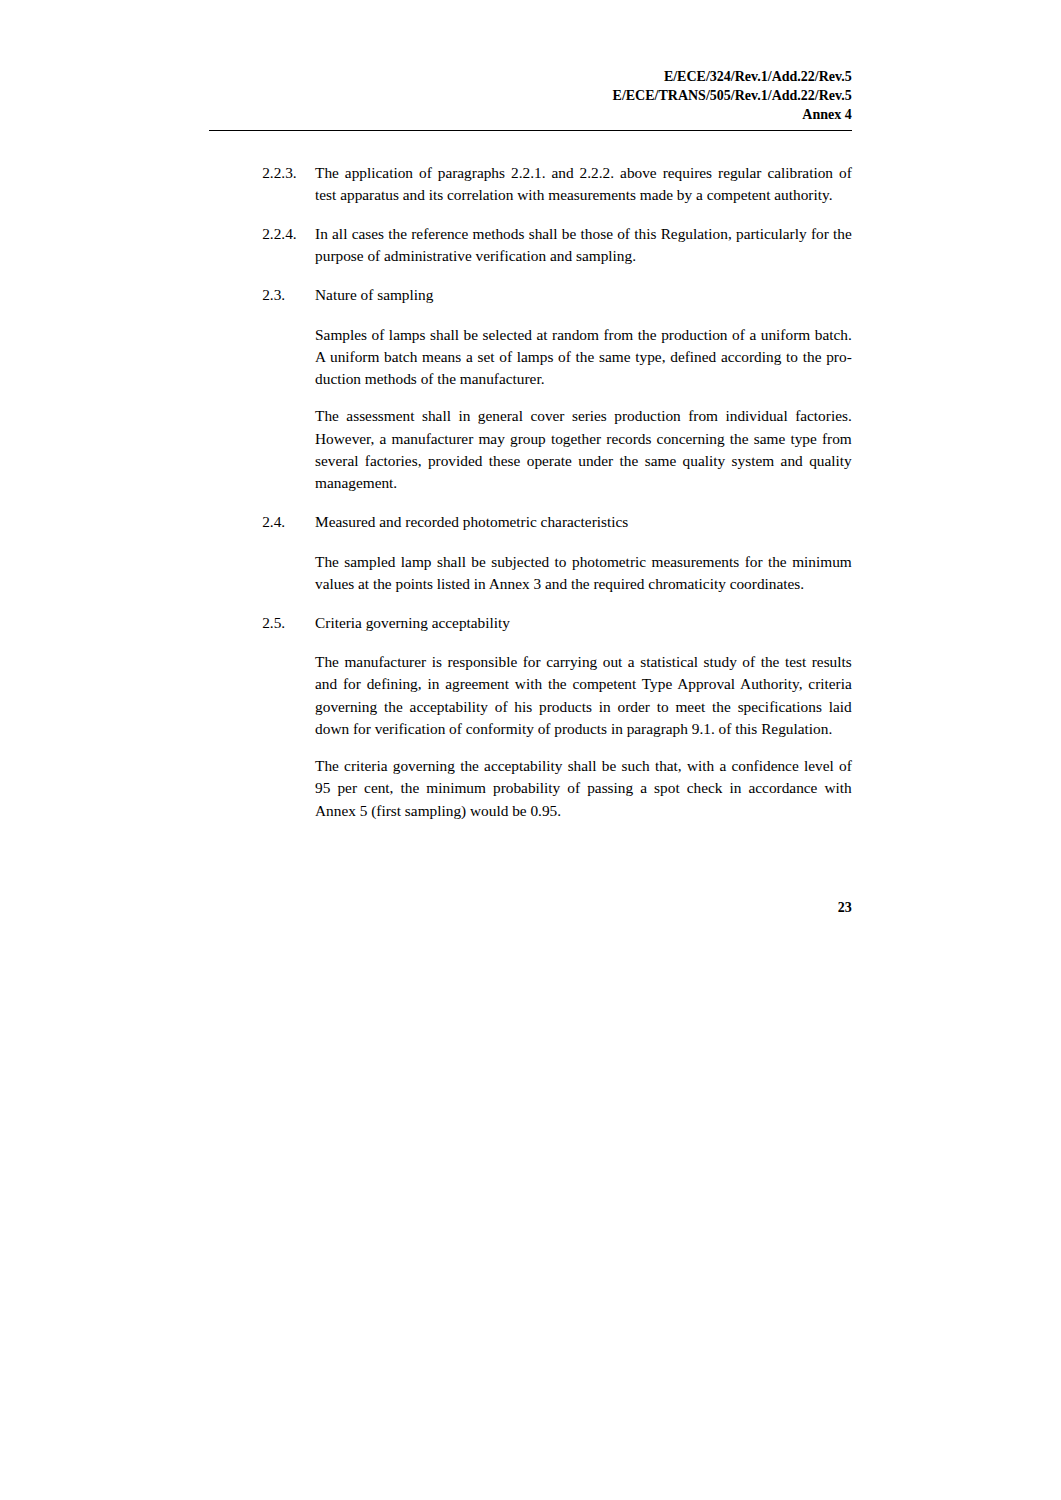E/ECE/324/Rev.1/Add.22/Rev.5
E/ECE/TRANS/505/Rev.1/Add.22/Rev.5
Annex 4
2.2.3.
The application of paragraphs 2.2.1. and 2.2.2. above requires regular calibration of test apparatus and its correlation with measurements made by a competent authority.
2.2.4.
In all cases the reference methods shall be those of this Regulation, particularly for the purpose of administrative verification and sampling.
2.3.
Nature of sampling
Samples of lamps shall be selected at random from the production of a uniform batch. A uniform batch means a set of lamps of the same type, defined according to the production methods of the manufacturer.
The assessment shall in general cover series production from individual factories. However, a manufacturer may group together records concerning the same type from several factories, provided these operate under the same quality system and quality management.
2.4.
Measured and recorded photometric characteristics
The sampled lamp shall be subjected to photometric measurements for the minimum values at the points listed in Annex 3 and the required chromaticity coordinates.
2.5.
Criteria governing acceptability
The manufacturer is responsible for carrying out a statistical study of the test results and for defining, in agreement with the competent Type Approval Authority, criteria governing the acceptability of his products in order to meet the specifications laid down for verification of conformity of products in paragraph 9.1. of this Regulation.
The criteria governing the acceptability shall be such that, with a confidence level of 95 per cent, the minimum probability of passing a spot check in accordance with Annex 5 (first sampling) would be 0.95.
23